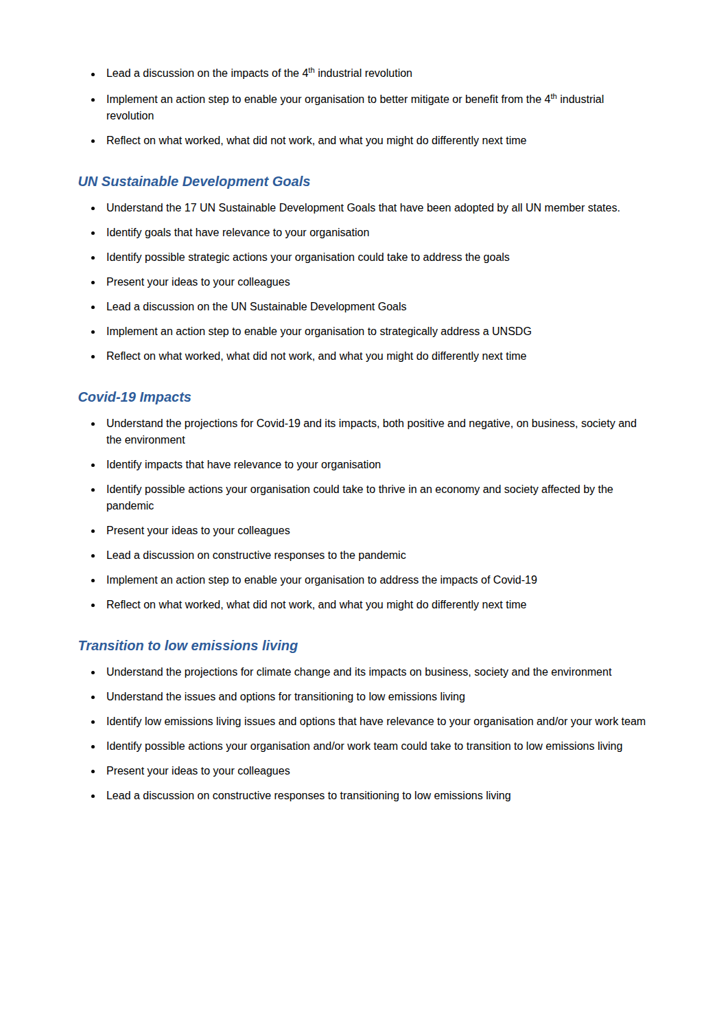Lead a discussion on the impacts of the 4th industrial revolution
Implement an action step to enable your organisation to better mitigate or benefit from the 4th industrial revolution
Reflect on what worked, what did not work, and what you might do differently next time
UN Sustainable Development Goals
Understand the 17 UN Sustainable Development Goals that have been adopted by all UN member states.
Identify goals that have relevance to your organisation
Identify possible strategic actions your organisation could take to address the goals
Present your ideas to your colleagues
Lead a discussion on the UN Sustainable Development Goals
Implement an action step to enable your organisation to strategically address a UNSDG
Reflect on what worked, what did not work, and what you might do differently next time
Covid-19 Impacts
Understand the projections for Covid-19 and its impacts, both positive and negative, on business, society and the environment
Identify impacts that have relevance to your organisation
Identify possible actions your organisation could take to thrive in an economy and society affected by the pandemic
Present your ideas to your colleagues
Lead a discussion on constructive responses to the pandemic
Implement an action step to enable your organisation to address the impacts of Covid-19
Reflect on what worked, what did not work, and what you might do differently next time
Transition to low emissions living
Understand the projections for climate change and its impacts on business, society and the environment
Understand the issues and options for transitioning to low emissions living
Identify low emissions living issues and options that have relevance to your organisation and/or your work team
Identify possible actions your organisation and/or work team could take to transition to low emissions living
Present your ideas to your colleagues
Lead a discussion on constructive responses to transitioning to low emissions living